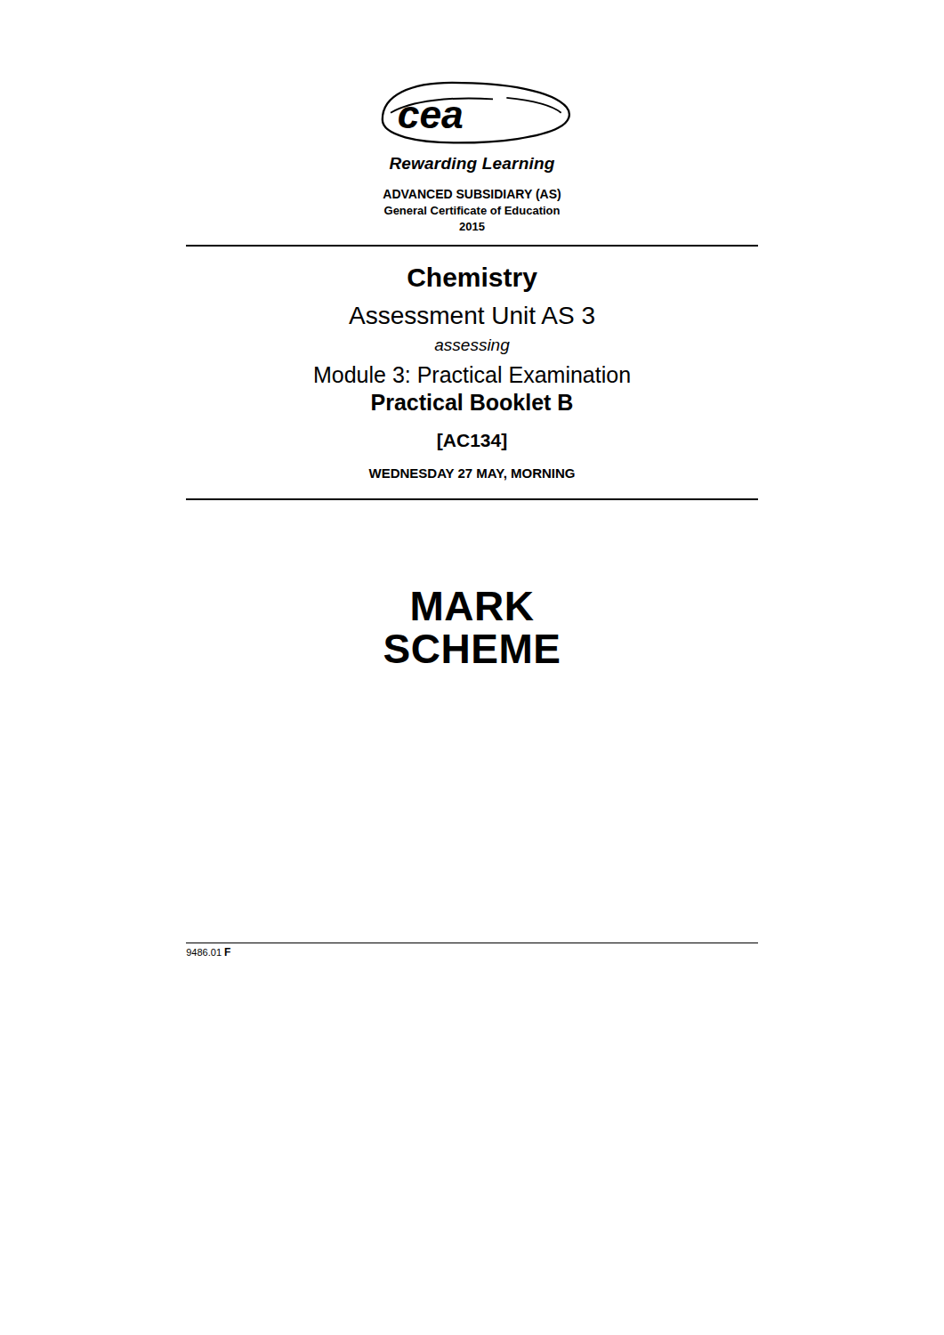cea
Rewarding Learning
ADVANCED SUBSIDIARY (AS)
General Certificate of Education
2015
Chemistry
Assessment Unit AS 3
assessing
Module 3: Practical Examination
Practical Booklet B
[AC134]
WEDNESDAY 27 MAY, MORNING
MARK
SCHEME
9486.01 F